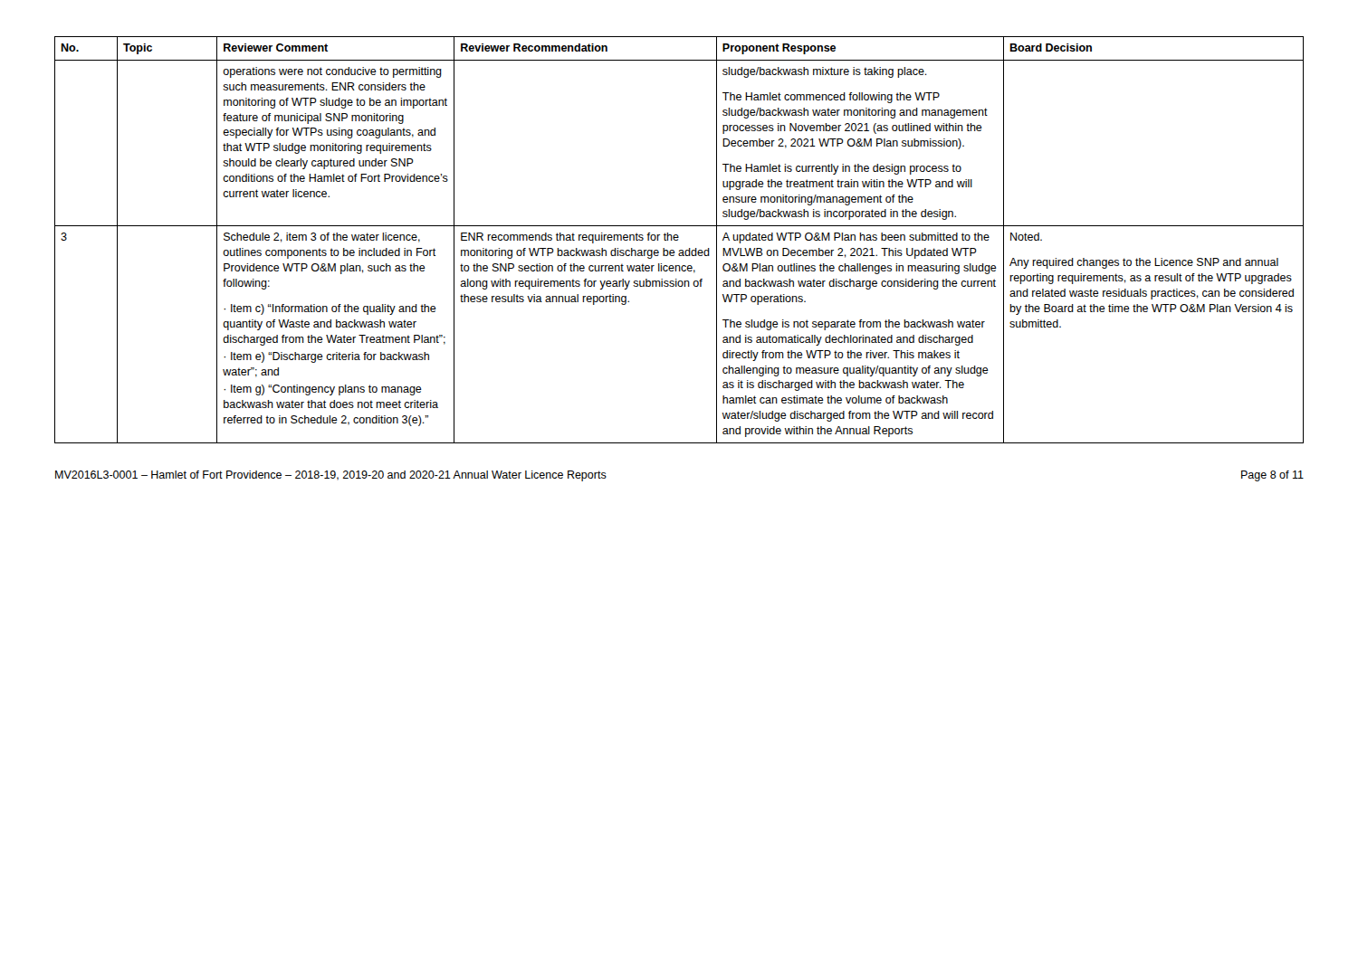| No. | Topic | Reviewer Comment | Reviewer Recommendation | Proponent Response | Board Decision |
| --- | --- | --- | --- | --- | --- |
| | | operations were not conducive to permitting such measurements. ENR considers the monitoring of WTP sludge to be an important feature of municipal SNP monitoring especially for WTPs using coagulants, and that WTP sludge monitoring requirements should be clearly captured under SNP conditions of the Hamlet of Fort Providence’s current water licence. | | sludge/backwash mixture is taking place. The Hamlet commenced following the WTP sludge/backwash water monitoring and management processes in November 2021 (as outlined within the December 2, 2021 WTP O&M Plan submission). The Hamlet is currently in the design process to upgrade the treatment train witin the WTP and will ensure monitoring/management of the sludge/backwash is incorporated in the design. | |
| 3 | | Schedule 2, item 3 of the water licence, outlines components to be included in Fort Providence WTP O&M plan, such as the following: · Item c) “Information of the quality and the quantity of Waste and backwash water discharged from the Water Treatment Plant”; · Item e) “Discharge criteria for backwash water”; and · Item g) “Contingency plans to manage backwash water that does not meet criteria referred to in Schedule 2, condition 3(e).” | ENR recommends that requirements for the monitoring of WTP backwash discharge be added to the SNP section of the current water licence, along with requirements for yearly submission of these results via annual reporting. | A updated WTP O&M Plan has been submitted to the MVLWB on December 2, 2021. This Updated WTP O&M Plan outlines the challenges in measuring sludge and backwash water discharge considering the current WTP operations. The sludge is not separate from the backwash water and is automatically dechlorinated and discharged directly from the WTP to the river. This makes it challenging to measure quality/quantity of any sludge as it is discharged with the backwash water. The hamlet can estimate the volume of backwash water/sludge discharged from the WTP and will record and provide within the Annual Reports | Noted. Any required changes to the Licence SNP and annual reporting requirements, as a result of the WTP upgrades and related waste residuals practices, can be considered by the Board at the time the WTP O&M Plan Version 4 is submitted. |
MV2016L3-0001 – Hamlet of Fort Providence – 2018-19, 2019-20 and 2020-21 Annual Water Licence Reports Page 8 of 11